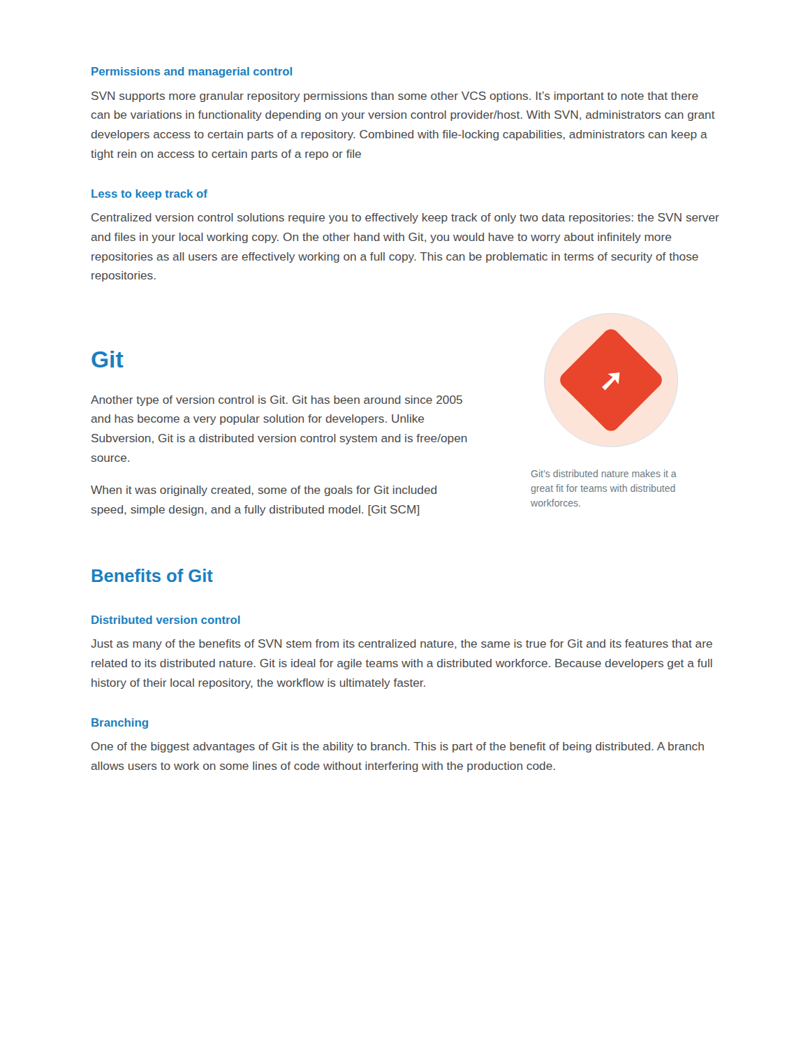Permissions and managerial control
SVN supports more granular repository permissions than some other VCS options. It’s important to note that there can be variations in functionality depending on your version control provider/host. With SVN, administrators can grant developers access to certain parts of a repository. Combined with file-locking capabilities, administrators can keep a tight rein on access to certain parts of a repo or file
Less to keep track of
Centralized version control solutions require you to effectively keep track of only two data repositories: the SVN server and files in your local working copy. On the other hand with Git, you would have to worry about infinitely more repositories as all users are effectively working on a full copy. This can be problematic in terms of security of those repositories.
Git
Another type of version control is Git. Git has been around since 2005 and has become a very popular solution for developers. Unlike Subversion, Git is a distributed version control system and is free/open source.
When it was originally created, some of the goals for Git included speed, simple design, and a fully distributed model. [Git SCM]
➚
Git’s distributed nature makes it a great fit for teams with distributed workforces.
Benefits of Git
Distributed version control
Just as many of the benefits of SVN stem from its centralized nature, the same is true for Git and its features that are related to its distributed nature. Git is ideal for agile teams with a distributed workforce. Because developers get a full history of their local repository, the workflow is ultimately faster.
Branching
One of the biggest advantages of Git is the ability to branch. This is part of the benefit of being distributed. A branch allows users to work on some lines of code without interfering with the production code.